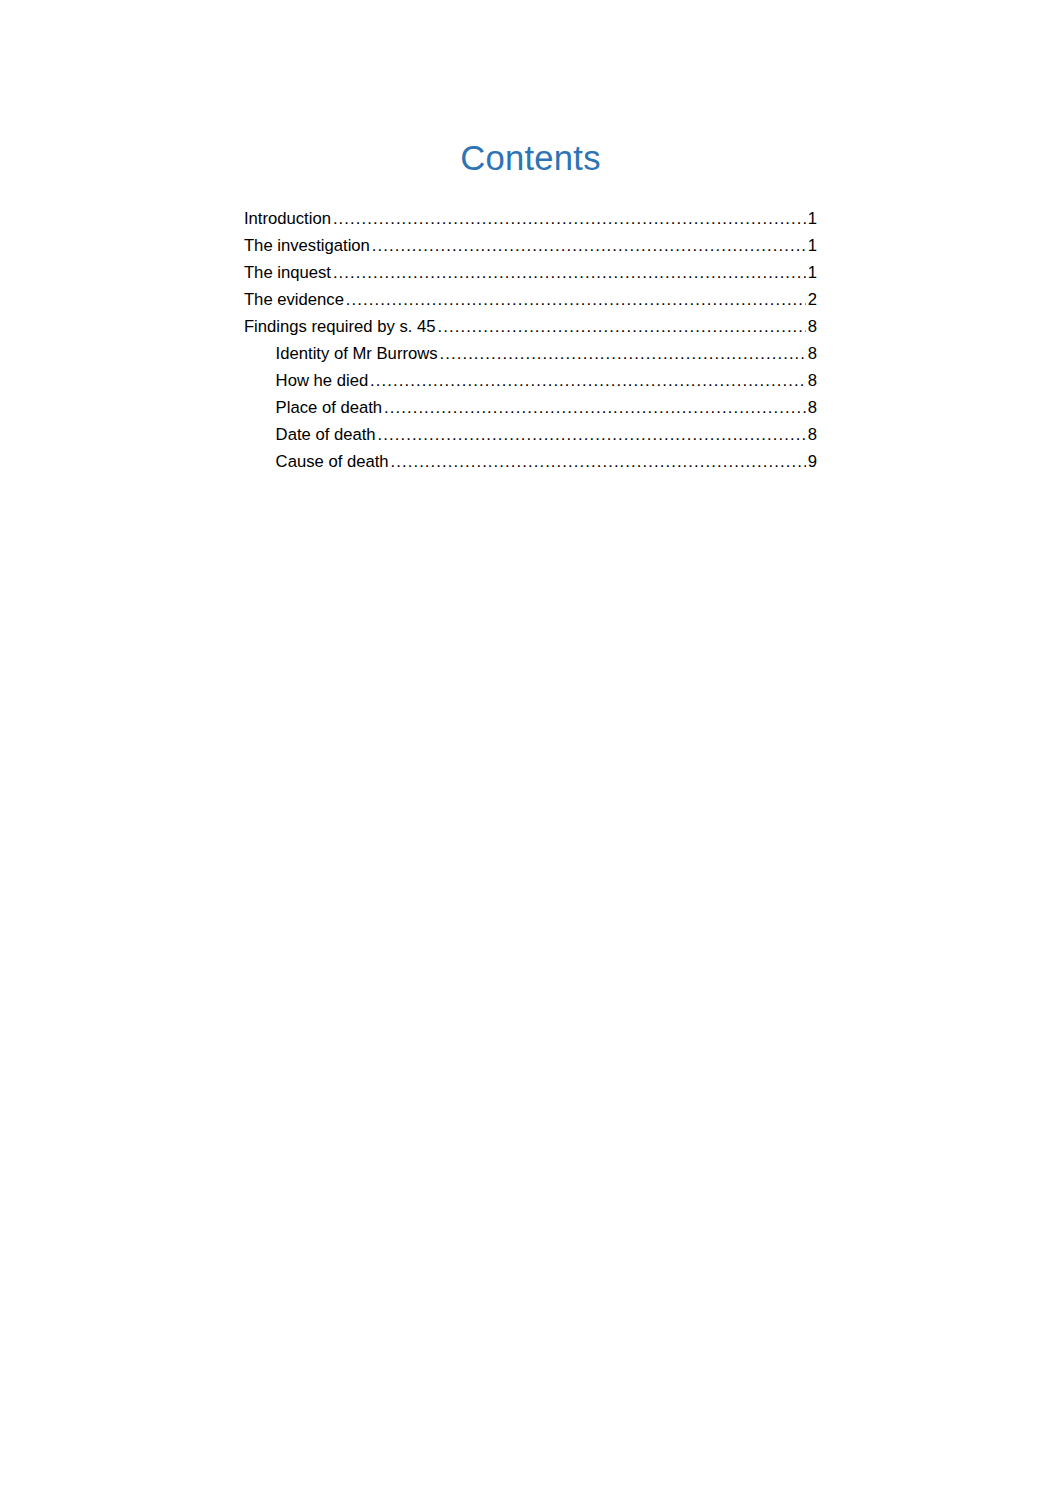Contents
Introduction .................................................................................................. 1
The investigation .............................................................................................. 1
The inquest .................................................................................................... 1
The evidence .................................................................................................. 2
Findings required by s. 45 ............................................................................. 8
Identity of Mr Burrows ............................................................................. 8
How he died ............................................................................................. 8
Place of death ......................................................................................... 8
Date of death .......................................................................................... 8
Cause of death ....................................................................................... 9